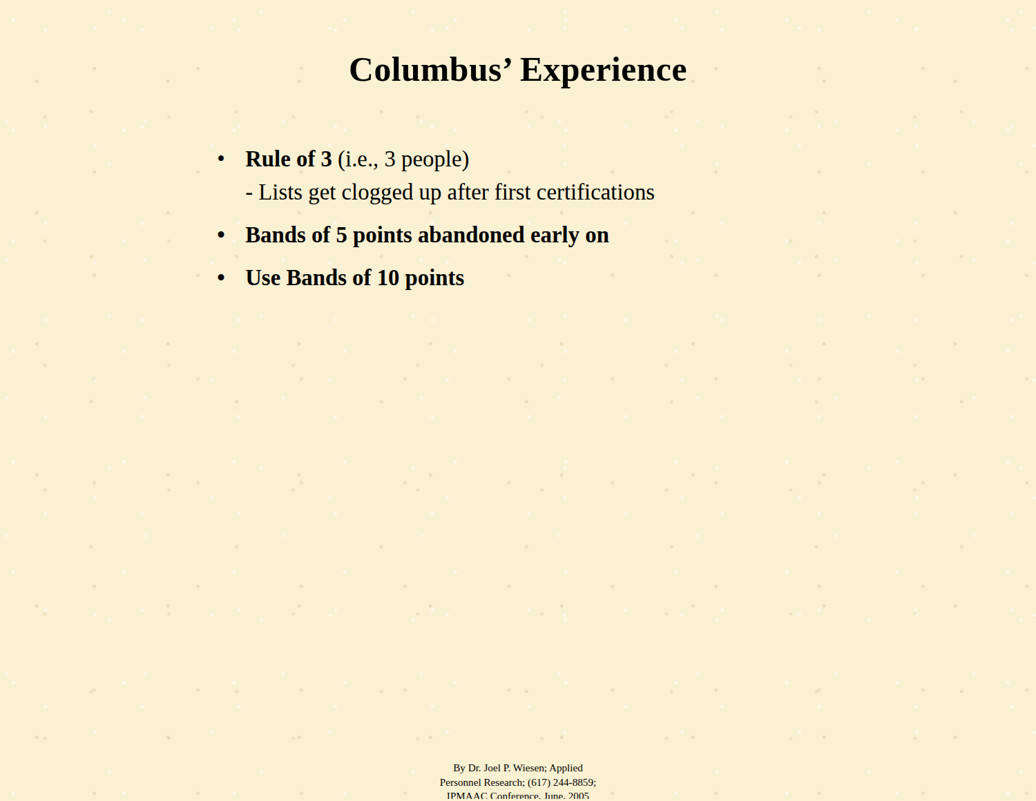Columbus’ Experience
Rule of 3 (i.e., 3 people) - Lists get clogged up after first certifications
Bands of 5 points abandoned early on
Use Bands of 10 points
By Dr. Joel P. Wiesen; Applied
Personnel Research; (617) 244-8859;
IPMAAC Conference, June, 2005